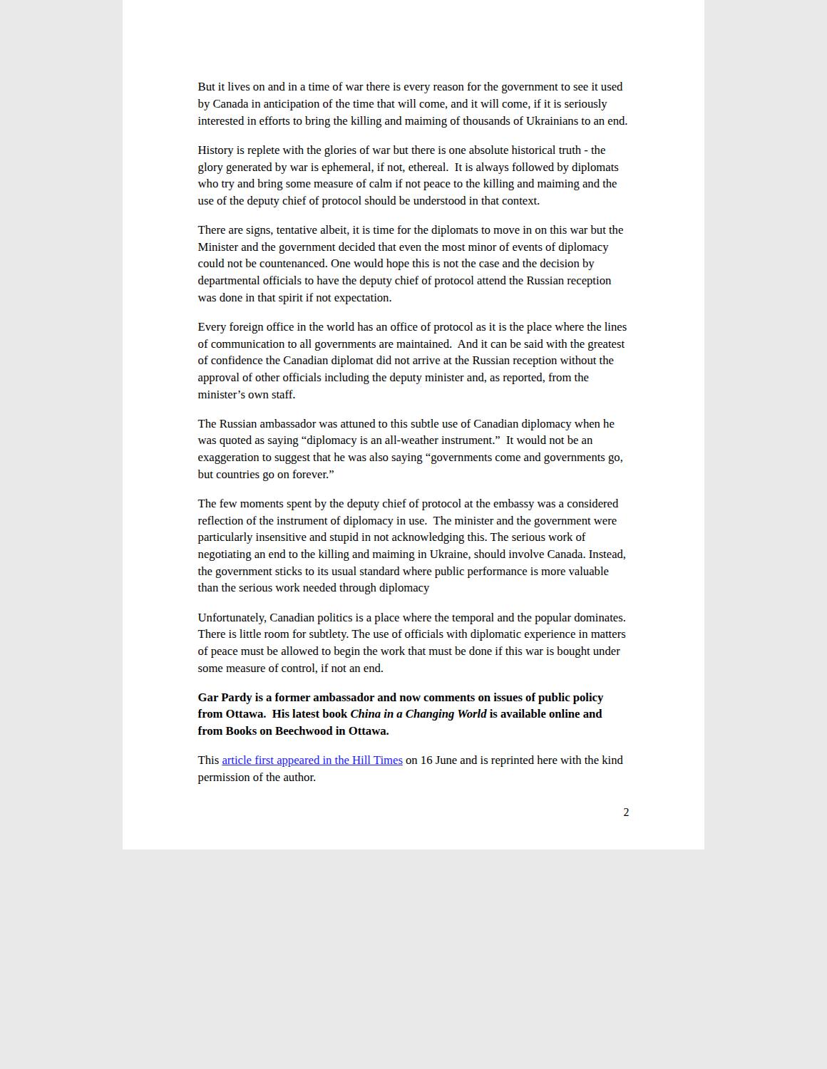But it lives on and in a time of war there is every reason for the government to see it used by Canada in anticipation of the time that will come, and it will come, if it is seriously interested in efforts to bring the killing and maiming of thousands of Ukrainians to an end.
History is replete with the glories of war but there is one absolute historical truth - the glory generated by war is ephemeral, if not, ethereal. It is always followed by diplomats who try and bring some measure of calm if not peace to the killing and maiming and the use of the deputy chief of protocol should be understood in that context.
There are signs, tentative albeit, it is time for the diplomats to move in on this war but the Minister and the government decided that even the most minor of events of diplomacy could not be countenanced. One would hope this is not the case and the decision by departmental officials to have the deputy chief of protocol attend the Russian reception was done in that spirit if not expectation.
Every foreign office in the world has an office of protocol as it is the place where the lines of communication to all governments are maintained. And it can be said with the greatest of confidence the Canadian diplomat did not arrive at the Russian reception without the approval of other officials including the deputy minister and, as reported, from the minister’s own staff.
The Russian ambassador was attuned to this subtle use of Canadian diplomacy when he was quoted as saying “diplomacy is an all-weather instrument.” It would not be an exaggeration to suggest that he was also saying “governments come and governments go, but countries go on forever.”
The few moments spent by the deputy chief of protocol at the embassy was a considered reflection of the instrument of diplomacy in use. The minister and the government were particularly insensitive and stupid in not acknowledging this. The serious work of negotiating an end to the killing and maiming in Ukraine, should involve Canada. Instead, the government sticks to its usual standard where public performance is more valuable than the serious work needed through diplomacy
Unfortunately, Canadian politics is a place where the temporal and the popular dominates. There is little room for subtlety. The use of officials with diplomatic experience in matters of peace must be allowed to begin the work that must be done if this war is bought under some measure of control, if not an end.
Gar Pardy is a former ambassador and now comments on issues of public policy from Ottawa. His latest book China in a Changing World is available online and from Books on Beechwood in Ottawa.
This article first appeared in the Hill Times on 16 June and is reprinted here with the kind permission of the author.
2